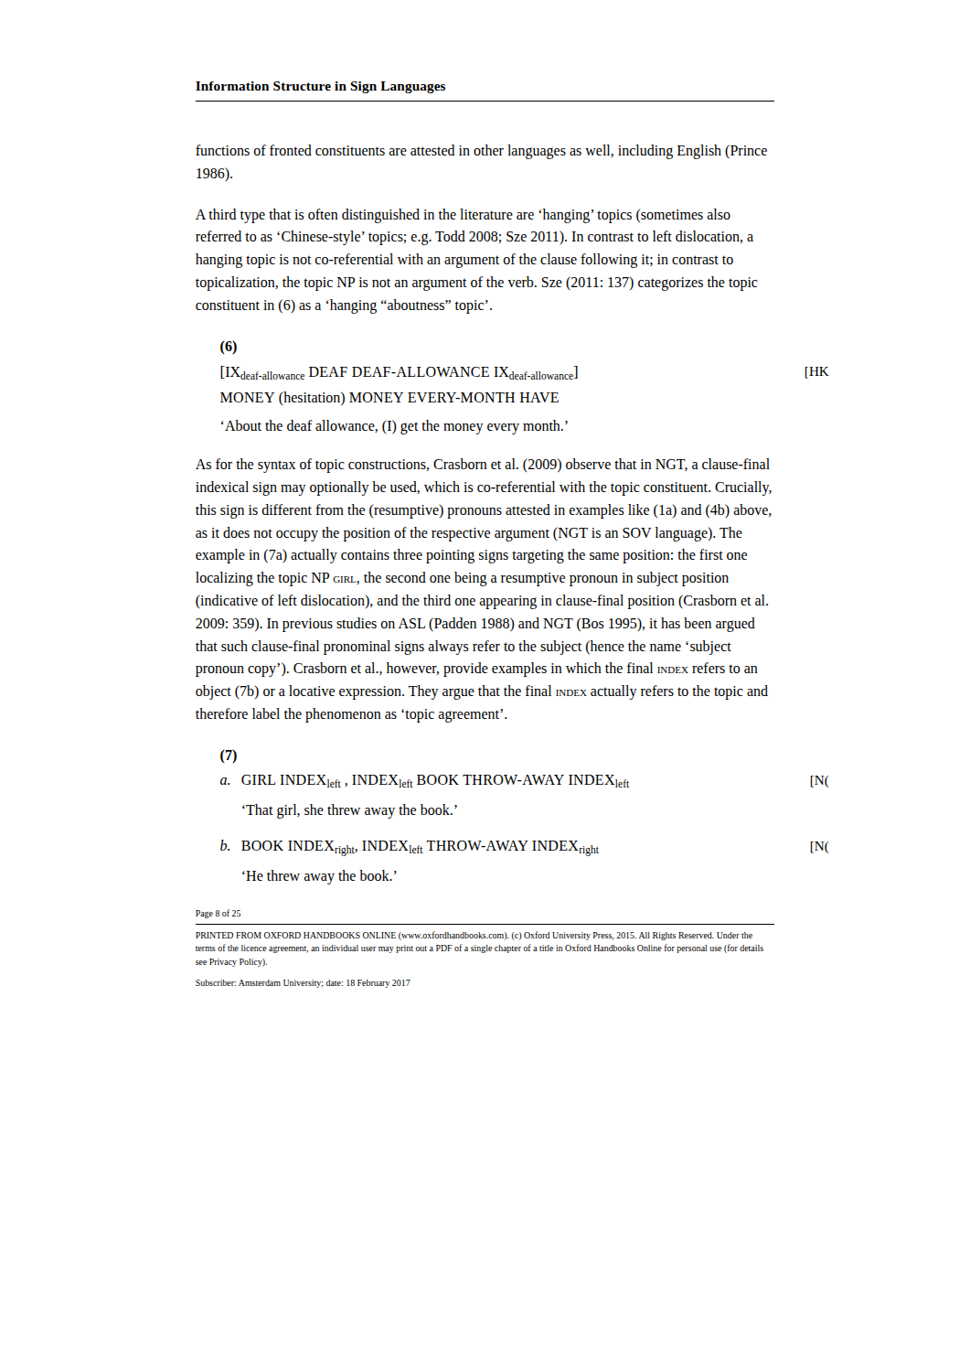Information Structure in Sign Languages
functions of fronted constituents are attested in other languages as well, including English (Prince 1986).
A third type that is often distinguished in the literature are ‘hanging’ topics (sometimes also referred to as ‘Chinese-style’ topics; e.g. Todd 2008; Sze 2011). In contrast to left dislocation, a hanging topic is not co-referential with an argument of the clause following it; in contrast to topicalization, the topic NP is not an argument of the verb. Sze (2011: 137) categorizes the topic constituent in (6) as a ‘hanging “aboutness” topic’.
(6)
[HK
[IXdeaf-allowance DEAF DEAF-ALLOWANCE IXdeaf-allowance]
MONEY (hesitation) MONEY EVERY-MONTH HAVE
‘About the deaf allowance, (I) get the money every month.’
As for the syntax of topic constructions, Crasborn et al. (2009) observe that in NGT, a clause-final indexical sign may optionally be used, which is co-referential with the topic constituent. Crucially, this sign is different from the (resumptive) pronouns attested in examples like (1a) and (4b) above, as it does not occupy the position of the respective argument (NGT is an SOV language). The example in (7a) actually contains three pointing signs targeting the same position: the first one localizing the topic NP girl, the second one being a resumptive pronoun in subject position (indicative of left dislocation), and the third one appearing in clause-final position (Crasborn et al. 2009: 359). In previous studies on ASL (Padden 1988) and NGT (Bos 1995), it has been argued that such clause-final pronominal signs always refer to the subject (hence the name ‘subject pronoun copy’). Crasborn et al., however, provide examples in which the final index refers to an object (7b) or a locative expression. They argue that the final index actually refers to the topic and therefore label the phenomenon as ‘topic agreement’.
(7)
a.
[N(
GIRL INDEXleft , INDEXleft BOOK THROW-AWAY INDEXleft
‘That girl, she threw away the book.’
b.
[N(
BOOK INDEXright, INDEXleft THROW-AWAY INDEXright
‘He threw away the book.’
Page 8 of 25
PRINTED FROM OXFORD HANDBOOKS ONLINE (www.oxfordhandbooks.com). (c) Oxford University Press, 2015. All Rights Reserved. Under the terms of the licence agreement, an individual user may print out a PDF of a single chapter of a title in Oxford Handbooks Online for personal use (for details see Privacy Policy).
Subscriber: Amsterdam University; date: 18 February 2017